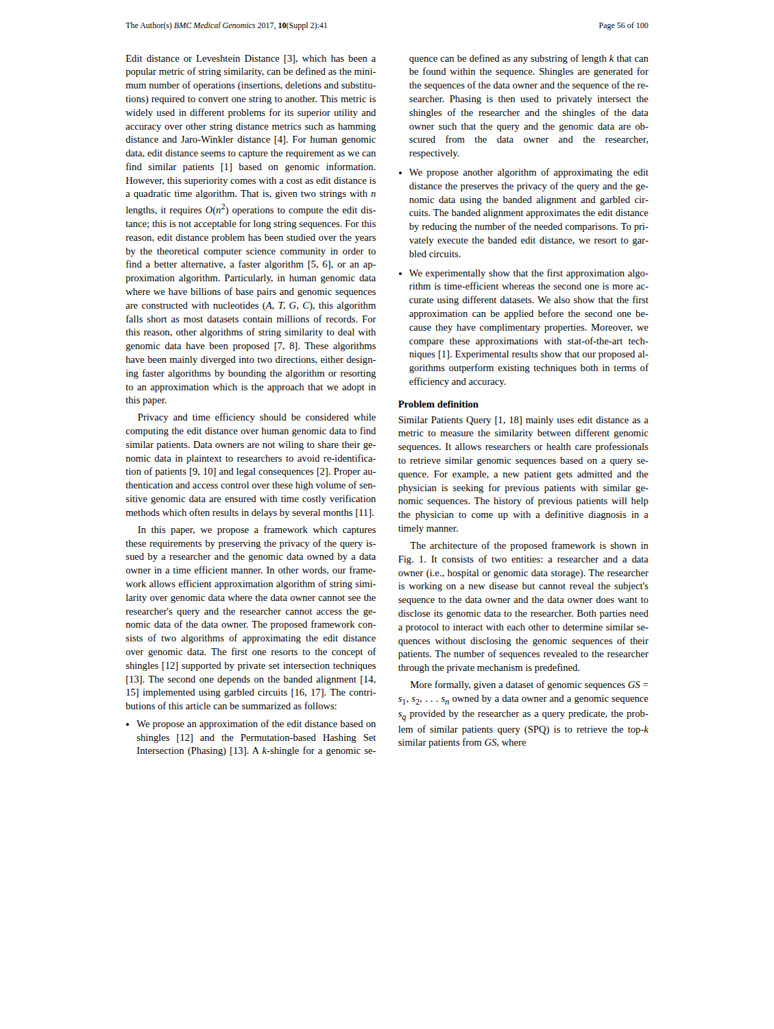The Author(s) BMC Medical Genomics 2017, 10(Suppl 2):41
Page 56 of 100
Edit distance or Leveshtein Distance [3], which has been a popular metric of string similarity, can be defined as the minimum number of operations (insertions, deletions and substitutions) required to convert one string to another. This metric is widely used in different problems for its superior utility and accuracy over other string distance metrics such as hamming distance and Jaro-Winkler distance [4]. For human genomic data, edit distance seems to capture the requirement as we can find similar patients [1] based on genomic information. However, this superiority comes with a cost as edit distance is a quadratic time algorithm. That is, given two strings with n lengths, it requires O(n2) operations to compute the edit distance; this is not acceptable for long string sequences. For this reason, edit distance problem has been studied over the years by the theoretical computer science community in order to find a better alternative, a faster algorithm [5, 6], or an approximation algorithm. Particularly, in human genomic data where we have billions of base pairs and genomic sequences are constructed with nucleotides (A, T, G, C), this algorithm falls short as most datasets contain millions of records. For this reason, other algorithms of string similarity to deal with genomic data have been proposed [7, 8]. These algorithms have been mainly diverged into two directions, either designing faster algorithms by bounding the algorithm or resorting to an approximation which is the approach that we adopt in this paper.
Privacy and time efficiency should be considered while computing the edit distance over human genomic data to find similar patients. Data owners are not wiling to share their genomic data in plaintext to researchers to avoid re-identification of patients [9, 10] and legal consequences [2]. Proper authentication and access control over these high volume of sensitive genomic data are ensured with time costly verification methods which often results in delays by several months [11].
In this paper, we propose a framework which captures these requirements by preserving the privacy of the query issued by a researcher and the genomic data owned by a data owner in a time efficient manner. In other words, our framework allows efficient approximation algorithm of string similarity over genomic data where the data owner cannot see the researcher's query and the researcher cannot access the genomic data of the data owner. The proposed framework consists of two algorithms of approximating the edit distance over genomic data. The first one resorts to the concept of shingles [12] supported by private set intersection techniques [13]. The second one depends on the banded alignment [14, 15] implemented using garbled circuits [16, 17]. The contributions of this article can be summarized as follows:
We propose an approximation of the edit distance based on shingles [12] and the Permutation-based Hashing Set Intersection (Phasing) [13]. A k-shingle for a genomic sequence can be defined as any substring of length k that can be found within the sequence. Shingles are generated for the sequences of the data owner and the sequence of the researcher. Phasing is then used to privately intersect the shingles of the researcher and the shingles of the data owner such that the query and the genomic data are obscured from the data owner and the researcher, respectively.
We propose another algorithm of approximating the edit distance the preserves the privacy of the query and the genomic data using the banded alignment and garbled circuits. The banded alignment approximates the edit distance by reducing the number of the needed comparisons. To privately execute the banded edit distance, we resort to garbled circuits.
We experimentally show that the first approximation algorithm is time-efficient whereas the second one is more accurate using different datasets. We also show that the first approximation can be applied before the second one because they have complimentary properties. Moreover, we compare these approximations with stat-of-the-art techniques [1]. Experimental results show that our proposed algorithms outperform existing techniques both in terms of efficiency and accuracy.
Problem definition
Similar Patients Query [1, 18] mainly uses edit distance as a metric to measure the similarity between different genomic sequences. It allows researchers or health care professionals to retrieve similar genomic sequences based on a query sequence. For example, a new patient gets admitted and the physician is seeking for previous patients with similar genomic sequences. The history of previous patients will help the physician to come up with a definitive diagnosis in a timely manner.
The architecture of the proposed framework is shown in Fig. 1. It consists of two entities: a researcher and a data owner (i.e., hospital or genomic data storage). The researcher is working on a new disease but cannot reveal the subject's sequence to the data owner and the data owner does want to disclose its genomic data to the researcher. Both parties need a protocol to interact with each other to determine similar sequences without disclosing the genomic sequences of their patients. The number of sequences revealed to the researcher through the private mechanism is predefined.
More formally, given a dataset of genomic sequences GS = s1, s2, . . . sn owned by a data owner and a genomic sequence sq provided by the researcher as a query predicate, the problem of similar patients query (SPQ) is to retrieve the top-k similar patients from GS, where